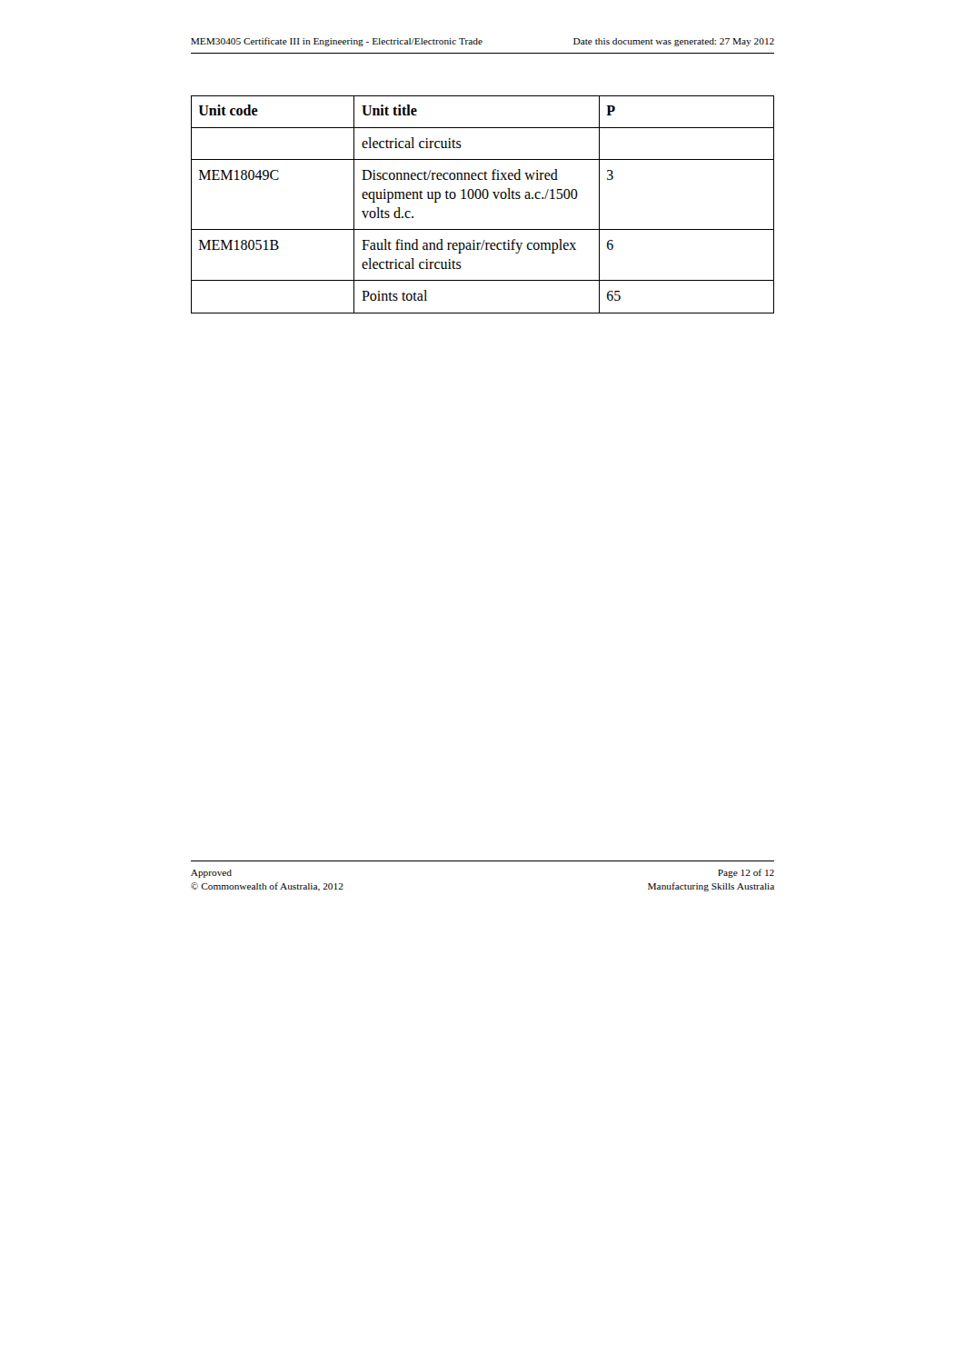MEM30405 Certificate III in Engineering - Electrical/Electronic Trade
Date this document was generated: 27 May 2012
| Unit code | Unit title | P |
| --- | --- | --- |
| | electrical circuits | |
| MEM18049C | Disconnect/reconnect fixed wired equipment up to 1000 volts a.c./1500 volts d.c. | 3 |
| MEM18051B | Fault find and repair/rectify complex electrical circuits | 6 |
| | Points total | 65 |
Approved
© Commonwealth of Australia, 2012
Page 12 of 12
Manufacturing Skills Australia